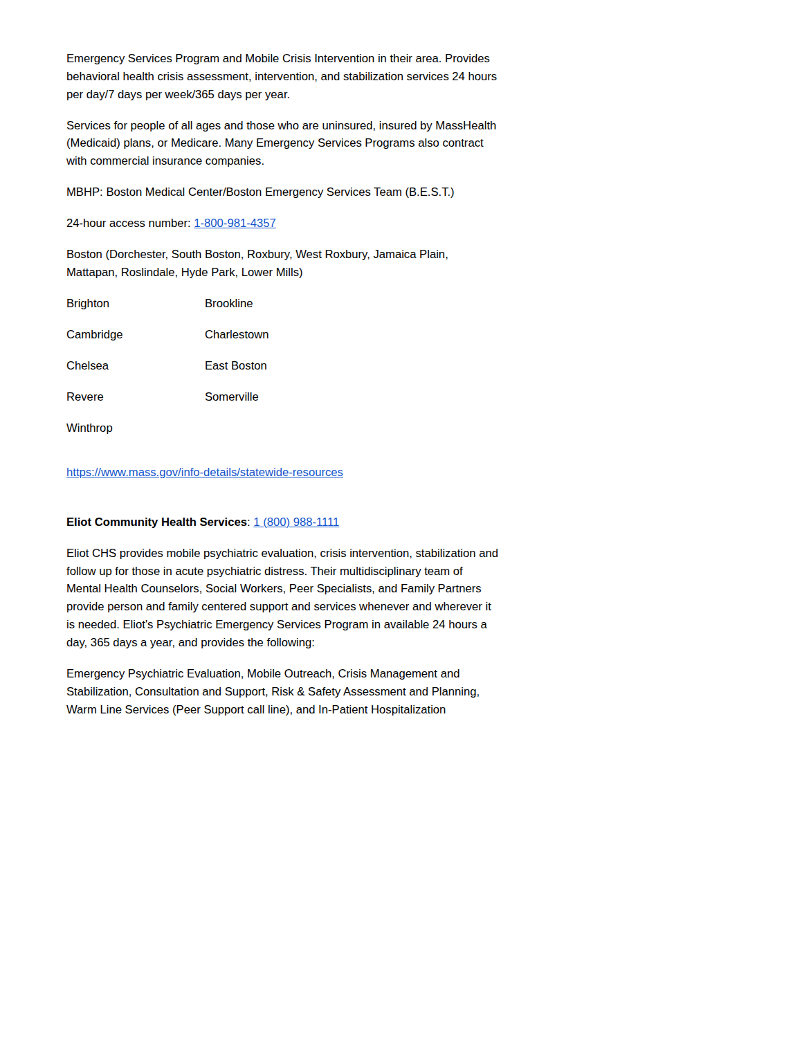Emergency Services Program and Mobile Crisis Intervention in their area. Provides behavioral health crisis assessment, intervention, and stabilization services 24 hours per day/7 days per week/365 days per year.
Services for people of all ages and those who are uninsured, insured by MassHealth (Medicaid) plans, or Medicare. Many Emergency Services Programs also contract with commercial insurance companies.
MBHP: Boston Medical Center/Boston Emergency Services Team (B.E.S.T.)
24-hour access number: 1-800-981-4357
Boston (Dorchester, South Boston, Roxbury, West Roxbury, Jamaica Plain, Mattapan, Roslindale, Hyde Park, Lower Mills)
| Brighton | Brookline |
| Cambridge | Charlestown |
| Chelsea | East Boston |
| Revere | Somerville |
| Winthrop | |
https://www.mass.gov/info-details/statewide-resources
Eliot Community Health Services: 1 (800) 988-1111
Eliot CHS provides mobile psychiatric evaluation, crisis intervention, stabilization and follow up for those in acute psychiatric distress. Their multidisciplinary team of Mental Health Counselors, Social Workers, Peer Specialists, and Family Partners provide person and family centered support and services whenever and wherever it is needed. Eliot's Psychiatric Emergency Services Program in available 24 hours a day, 365 days a year, and provides the following:
Emergency Psychiatric Evaluation, Mobile Outreach, Crisis Management and Stabilization, Consultation and Support, Risk & Safety Assessment and Planning, Warm Line Services (Peer Support call line), and In-Patient Hospitalization